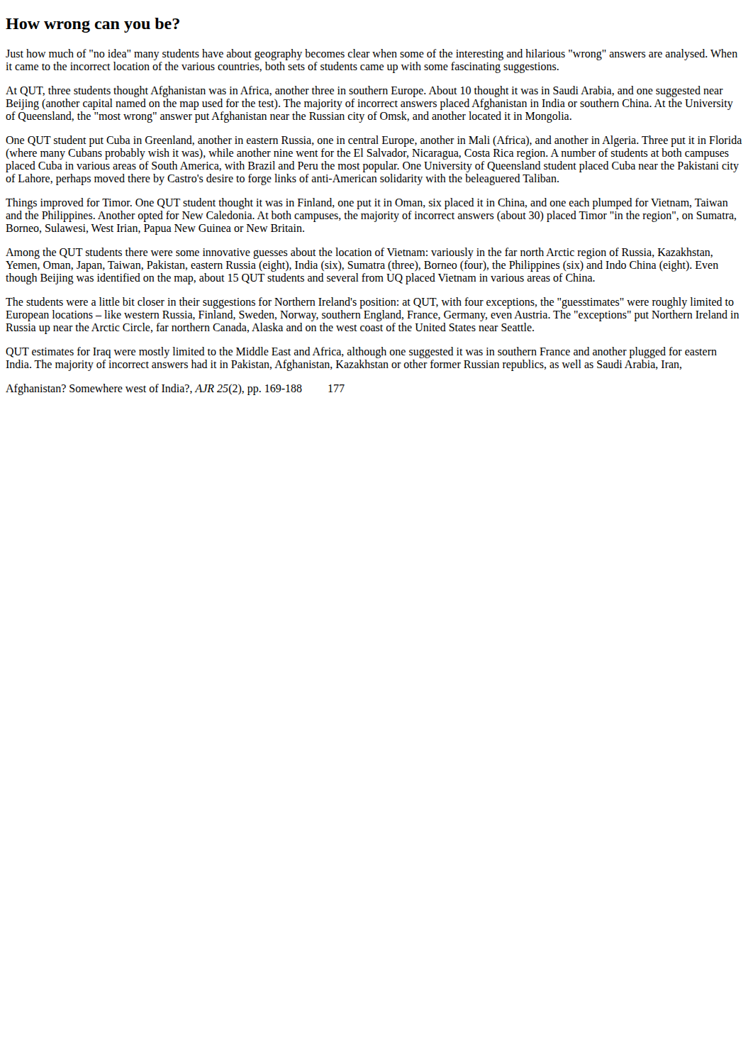How wrong can you be?
Just how much of "no idea" many students have about geography becomes clear when some of the interesting and hilarious "wrong" answers are analysed. When it came to the incorrect location of the various countries, both sets of students came up with some fascinating suggestions.
At QUT, three students thought Afghanistan was in Africa, another three in southern Europe. About 10 thought it was in Saudi Arabia, and one suggested near Beijing (another capital named on the map used for the test). The majority of incorrect answers placed Afghanistan in India or southern China. At the University of Queensland, the "most wrong" answer put Afghanistan near the Russian city of Omsk, and another located it in Mongolia.
One QUT student put Cuba in Greenland, another in eastern Russia, one in central Europe, another in Mali (Africa), and another in Algeria. Three put it in Florida (where many Cubans probably wish it was), while another nine went for the El Salvador, Nicaragua, Costa Rica region. A number of students at both campuses placed Cuba in various areas of South America, with Brazil and Peru the most popular. One University of Queensland student placed Cuba near the Pakistani city of Lahore, perhaps moved there by Castro's desire to forge links of anti-American solidarity with the beleaguered Taliban.
Things improved for Timor. One QUT student thought it was in Finland, one put it in Oman, six placed it in China, and one each plumped for Vietnam, Taiwan and the Philippines. Another opted for New Caledonia. At both campuses, the majority of incorrect answers (about 30) placed Timor "in the region", on Sumatra, Borneo, Sulawesi, West Irian, Papua New Guinea or New Britain.
Among the QUT students there were some innovative guesses about the location of Vietnam: variously in the far north Arctic region of Russia, Kazakhstan, Yemen, Oman, Japan, Taiwan, Pakistan, eastern Russia (eight), India (six), Sumatra (three), Borneo (four), the Philippines (six) and Indo China (eight). Even though Beijing was identified on the map, about 15 QUT students and several from UQ placed Vietnam in various areas of China.
The students were a little bit closer in their suggestions for Northern Ireland's position: at QUT, with four exceptions, the "guesstimates" were roughly limited to European locations – like western Russia, Finland, Sweden, Norway, southern England, France, Germany, even Austria. The "exceptions" put Northern Ireland in Russia up near the Arctic Circle, far northern Canada, Alaska and on the west coast of the United States near Seattle.
QUT estimates for Iraq were mostly limited to the Middle East and Africa, although one suggested it was in southern France and another plugged for eastern India. The majority of incorrect answers had it in Pakistan, Afghanistan, Kazakhstan or other former Russian republics, as well as Saudi Arabia, Iran,
Afghanistan? Somewhere west of India?, AJR 25(2), pp. 169-188 177